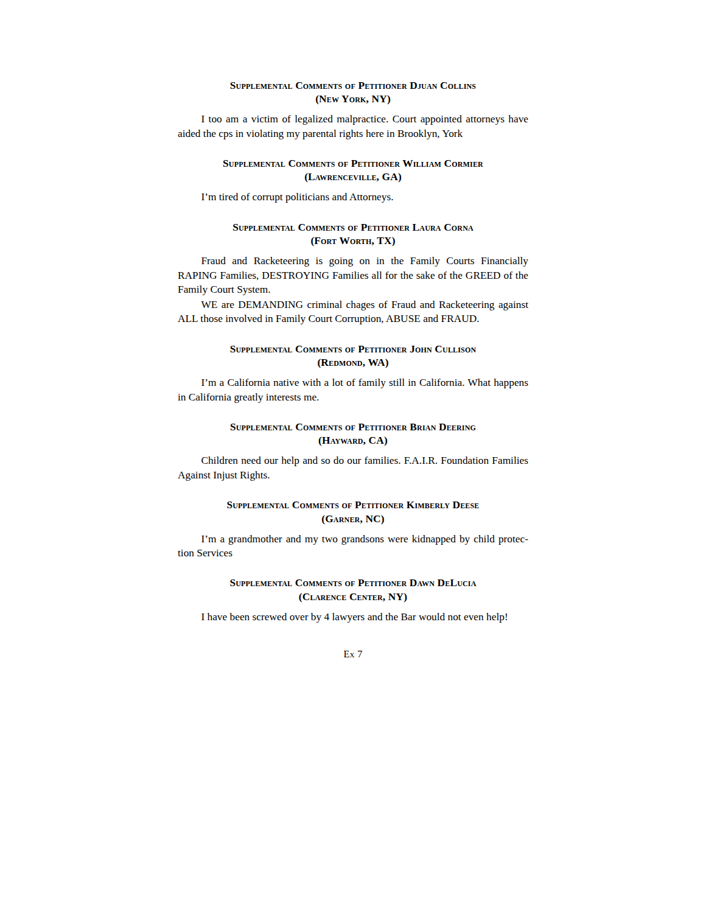Supplemental Comments of Petitioner Djuan Collins (New York, NY)
I too am a victim of legalized malpractice. Court appointed attorneys have aided the cps in violating my parental rights here in Brooklyn, York
Supplemental Comments of Petitioner William Cormier (Lawrenceville, GA)
I’m tired of corrupt politicians and Attorneys.
Supplemental Comments of Petitioner Laura Corna (Fort Worth, TX)
Fraud and Racketeering is going on in the Family Courts Financially RAPING Families, DESTROYING Families all for the sake of the GREED of the Family Court System.
WE are DEMANDING criminal chages of Fraud and Racketeering against ALL those involved in Family Court Corruption, ABUSE and FRAUD.
Supplemental Comments of Petitioner John Cullison (Redmond, WA)
I’m a California native with a lot of family still in California. What happens in California greatly interests me.
Supplemental Comments of Petitioner Brian Deering (Hayward, CA)
Children need our help and so do our families. F.A.I.R. Foundation Families Against Injust Rights.
Supplemental Comments of Petitioner Kimberly Deese (Garner, NC)
I’m a grandmother and my two grandsons were kidnapped by child protection Services
Supplemental Comments of Petitioner Dawn DeLucia (Clarence Center, NY)
I have been screwed over by 4 lawyers and the Bar would not even help!
Ex 7